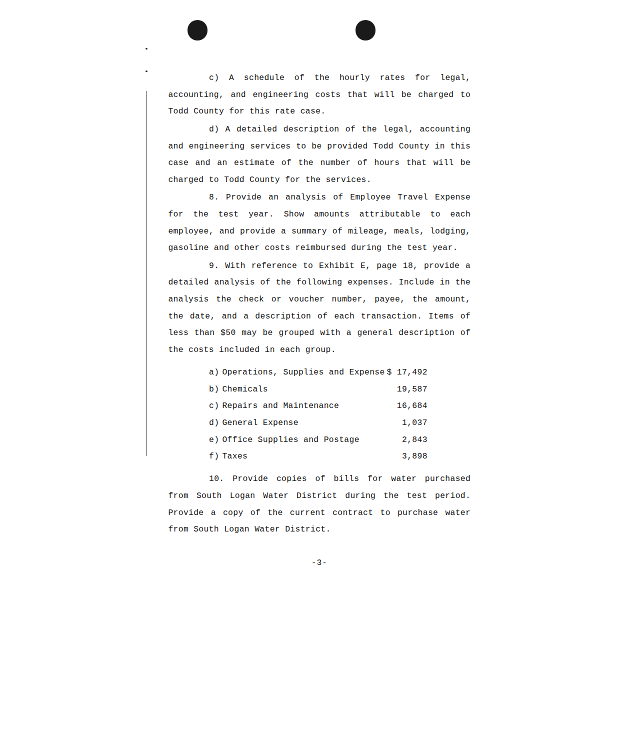c) A schedule of the hourly rates for legal, accounting, and engineering costs that will be charged to Todd County for this rate case.
d) A detailed description of the legal, accounting and engineering services to be provided Todd County in this case and an estimate of the number of hours that will be charged to Todd County for the services.
8. Provide an analysis of Employee Travel Expense for the test year. Show amounts attributable to each employee, and provide a summary of mileage, meals, lodging, gasoline and other costs reimbursed during the test year.
9. With reference to Exhibit E, page 18, provide a detailed analysis of the following expenses. Include in the analysis the check or voucher number, payee, the amount, the date, and a description of each transaction. Items of less than $50 may be grouped with a general description of the costs included in each group.
| a) | Operations, Supplies and Expense | $ 17,492 |
| b) | Chemicals | 19,587 |
| c) | Repairs and Maintenance | 16,684 |
| d) | General Expense | 1,037 |
| e) | Office Supplies and Postage | 2,843 |
| f) | Taxes | 3,898 |
10. Provide copies of bills for water purchased from South Logan Water District during the test period. Provide a copy of the current contract to purchase water from South Logan Water District.
-3-